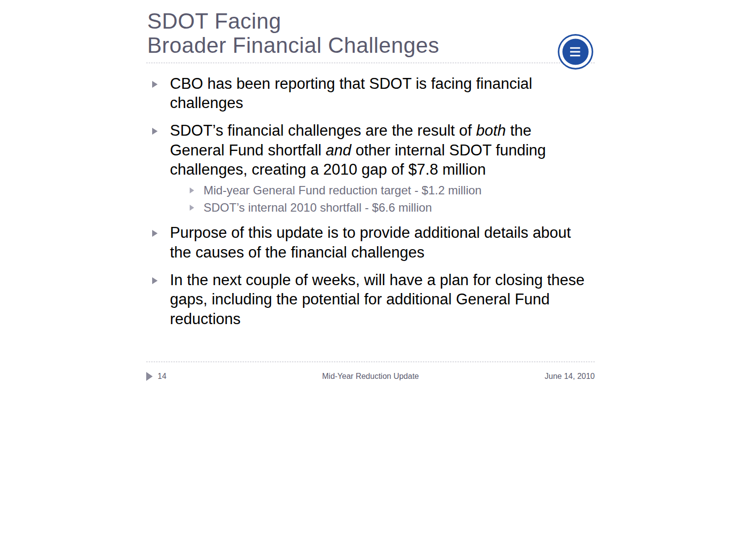SDOT Facing
Broader Financial Challenges
CBO has been reporting that SDOT is facing financial challenges
SDOT’s financial challenges are the result of both the General Fund shortfall and other internal SDOT funding challenges, creating a 2010 gap of $7.8 million
Mid-year General Fund reduction target - $1.2 million
SDOT’s internal 2010 shortfall - $6.6 million
Purpose of this update is to provide additional details about the causes of the financial challenges
In the next couple of weeks, will have a plan for closing these gaps, including the potential for additional General Fund reductions
14
Mid-Year Reduction Update
June 14, 2010